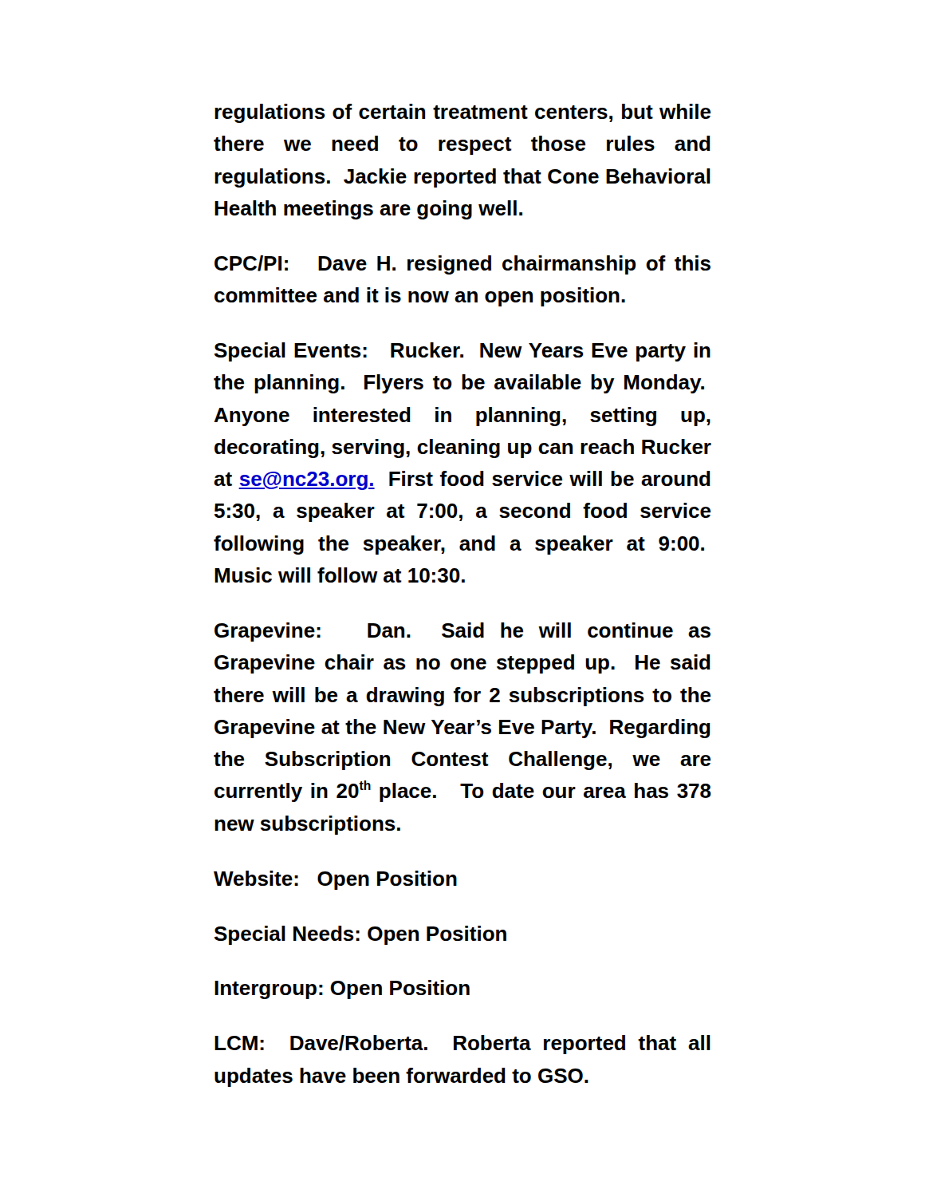regulations of certain treatment centers, but while there we need to respect those rules and regulations. Jackie reported that Cone Behavioral Health meetings are going well.
CPC/PI: Dave H. resigned chairmanship of this committee and it is now an open position.
Special Events: Rucker. New Years Eve party in the planning. Flyers to be available by Monday. Anyone interested in planning, setting up, decorating, serving, cleaning up can reach Rucker at se@nc23.org. First food service will be around 5:30, a speaker at 7:00, a second food service following the speaker, and a speaker at 9:00. Music will follow at 10:30.
Grapevine: Dan. Said he will continue as Grapevine chair as no one stepped up. He said there will be a drawing for 2 subscriptions to the Grapevine at the New Year’s Eve Party. Regarding the Subscription Contest Challenge, we are currently in 20th place. To date our area has 378 new subscriptions.
Website: Open Position
Special Needs: Open Position
Intergroup: Open Position
LCM: Dave/Roberta. Roberta reported that all updates have been forwarded to GSO.